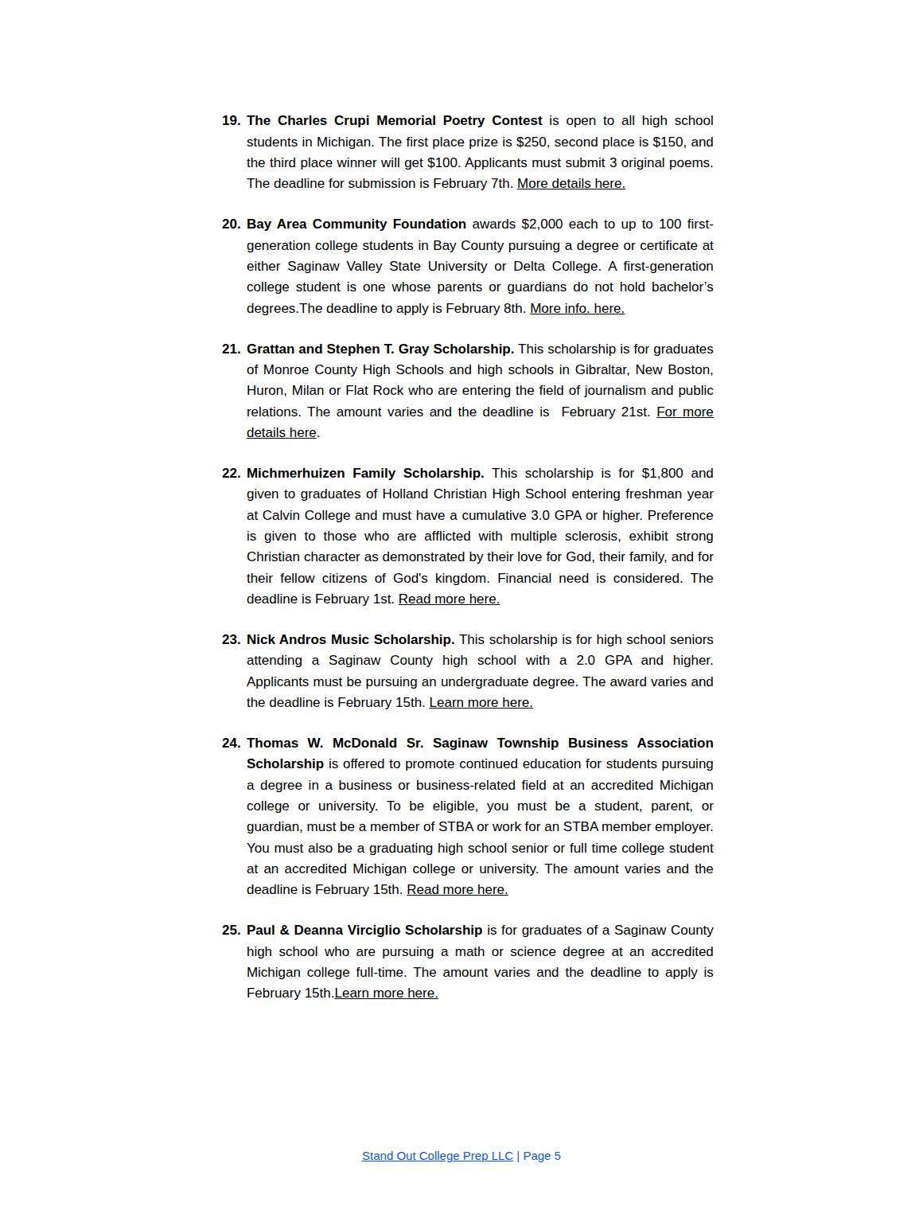The Charles Crupi Memorial Poetry Contest is open to all high school students in Michigan. The first place prize is $250, second place is $150, and the third place winner will get $100. Applicants must submit 3 original poems. The deadline for submission is February 7th. More details here.
Bay Area Community Foundation awards $2,000 each to up to 100 first-generation college students in Bay County pursuing a degree or certificate at either Saginaw Valley State University or Delta College. A first-generation college student is one whose parents or guardians do not hold bachelor’s degrees.The deadline to apply is February 8th. More info. here.
Grattan and Stephen T. Gray Scholarship. This scholarship is for graduates of Monroe County High Schools and high schools in Gibraltar, New Boston, Huron, Milan or Flat Rock who are entering the field of journalism and public relations. The amount varies and the deadline is February 21st. For more details here.
Michmerhuizen Family Scholarship. This scholarship is for $1,800 and given to graduates of Holland Christian High School entering freshman year at Calvin College and must have a cumulative 3.0 GPA or higher. Preference is given to those who are afflicted with multiple sclerosis, exhibit strong Christian character as demonstrated by their love for God, their family, and for their fellow citizens of God's kingdom. Financial need is considered. The deadline is February 1st. Read more here.
Nick Andros Music Scholarship. This scholarship is for high school seniors attending a Saginaw County high school with a 2.0 GPA and higher. Applicants must be pursuing an undergraduate degree. The award varies and the deadline is February 15th. Learn more here.
Thomas W. McDonald Sr. Saginaw Township Business Association Scholarship is offered to promote continued education for students pursuing a degree in a business or business-related field at an accredited Michigan college or university. To be eligible, you must be a student, parent, or guardian, must be a member of STBA or work for an STBA member employer. You must also be a graduating high school senior or full time college student at an accredited Michigan college or university. The amount varies and the deadline is February 15th. Read more here.
Paul & Deanna Virciglio Scholarship is for graduates of a Saginaw County high school who are pursuing a math or science degree at an accredited Michigan college full-time. The amount varies and the deadline to apply is February 15th.Learn more here.
Stand Out College Prep LLC | Page 5